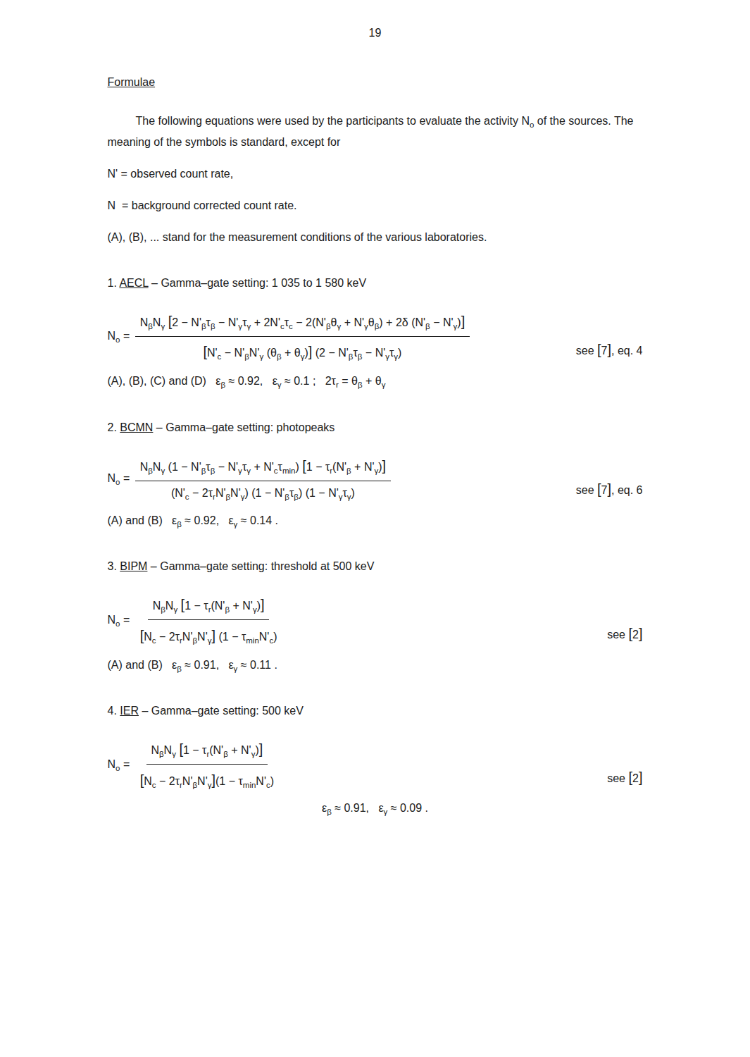19
Formulae
The following equations were used by the participants to evaluate the activity No of the sources. The meaning of the symbols is standard, except for
N' = observed count rate,
N = background corrected count rate.
(A), (B), ... stand for the measurement conditions of the various laboratories.
1. AECL – Gamma–gate setting: 1 035 to 1 580 keV
No = NβNγ [2 − N'βτβ − N'γτγ + 2N'cτc − 2(N'βθγ + N'γθβ) + 2δ (N'β − N'γ)] [N'c − N'βN'γ (θβ + θγ)] (2 − N'βτβ − N'γτγ)
see [7], eq. 4
(A), (B), (C) and (D) εβ ≈ 0.92, εγ ≈ 0.1 ; 2τr = θβ + θγ
2. BCMN – Gamma–gate setting: photopeaks
No = NβNγ (1 − N'βτβ − N'γτγ + N'cτmin) [1 − τr(N'β + N'γ)] (N'c − 2τrN'βN'γ) (1 − N'βτβ) (1 − N'γτγ)
see [7], eq. 6
(A) and (B) εβ ≈ 0.92, εγ ≈ 0.14 .
3. BIPM – Gamma–gate setting: threshold at 500 keV
No = NβNγ [1 − τr(N'β + N'γ)] [Nc − 2τrN'βN'γ] (1 − τminN'c)
see [2]
(A) and (B) εβ ≈ 0.91, εγ ≈ 0.11 .
4. IER – Gamma–gate setting: 500 keV
No = NβNγ [1 − τr(N'β + N'γ)] [Nc − 2τrN'βN'γ](1 − τminN'c)
see [2]
εβ ≈ 0.91, εγ ≈ 0.09 .